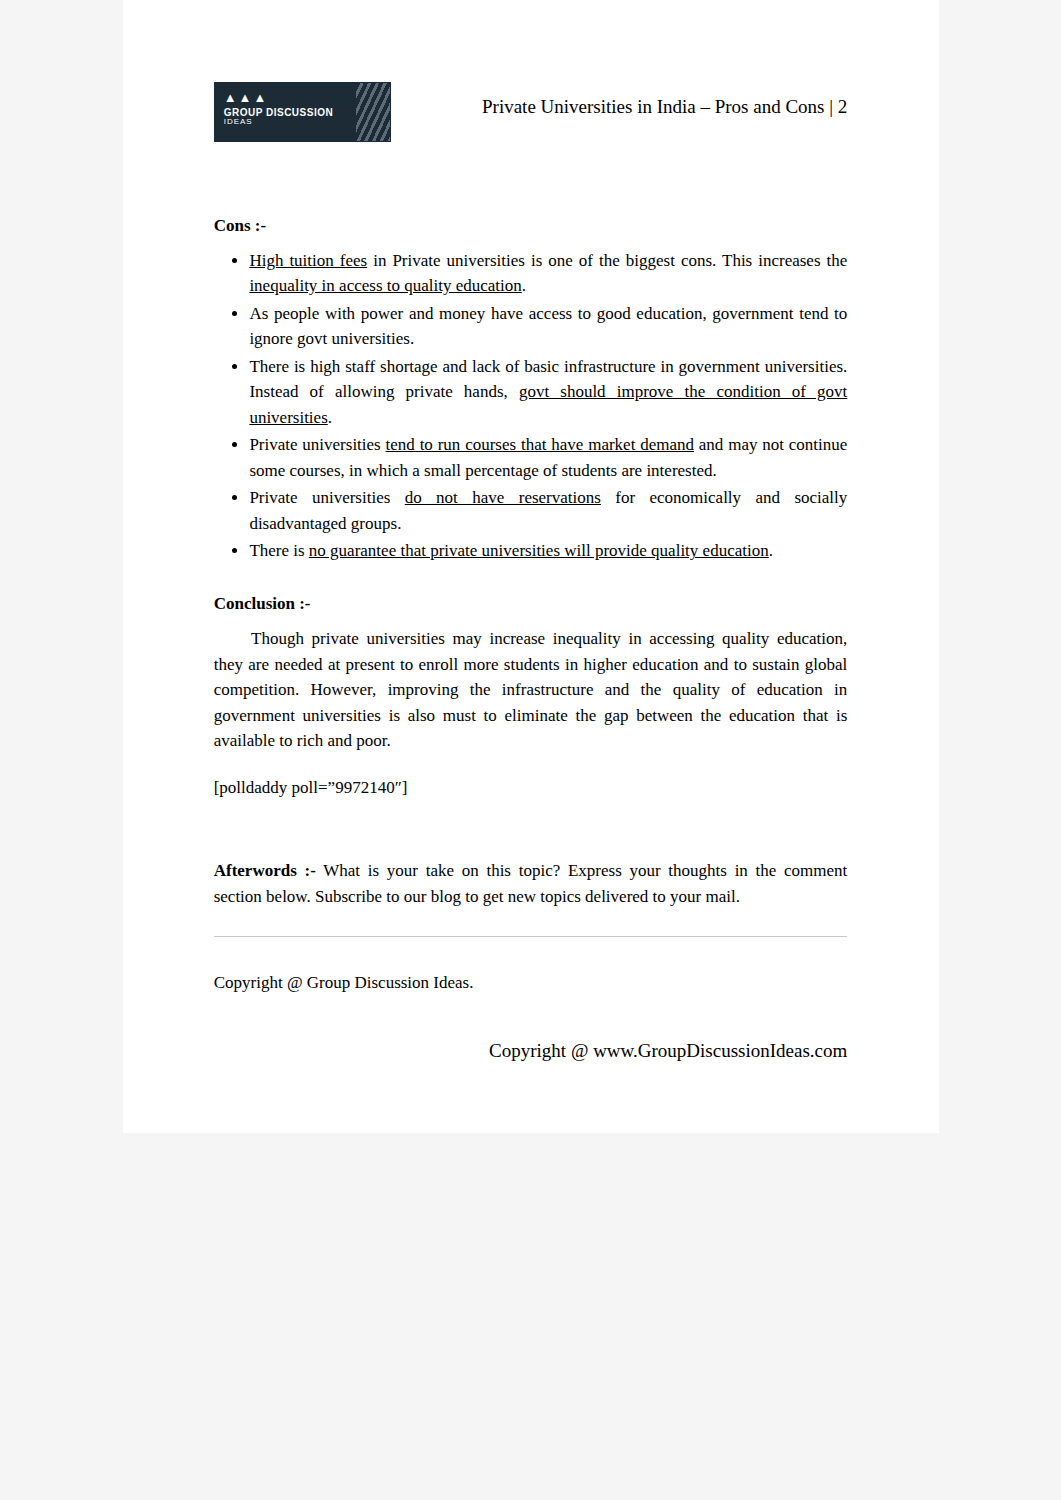▲▲▲ GROUP DISCUSSION IDEAS
Private Universities in India – Pros and Cons | 2
Cons :-
High tuition fees in Private universities is one of the biggest cons. This increases the inequality in access to quality education.
As people with power and money have access to good education, government tend to ignore govt universities.
There is high staff shortage and lack of basic infrastructure in government universities. Instead of allowing private hands, govt should improve the condition of govt universities.
Private universities tend to run courses that have market demand and may not continue some courses, in which a small percentage of students are interested.
Private universities do not have reservations for economically and socially disadvantaged groups.
There is no guarantee that private universities will provide quality education.
Conclusion :-
Though private universities may increase inequality in accessing quality education, they are needed at present to enroll more students in higher education and to sustain global competition. However, improving the infrastructure and the quality of education in government universities is also must to eliminate the gap between the education that is available to rich and poor.
[polldaddy poll=”9972140″]
Afterwords :- What is your take on this topic? Express your thoughts in the comment section below. Subscribe to our blog to get new topics delivered to your mail.
Copyright @ Group Discussion Ideas.
Copyright @ www.GroupDiscussionIdeas.com